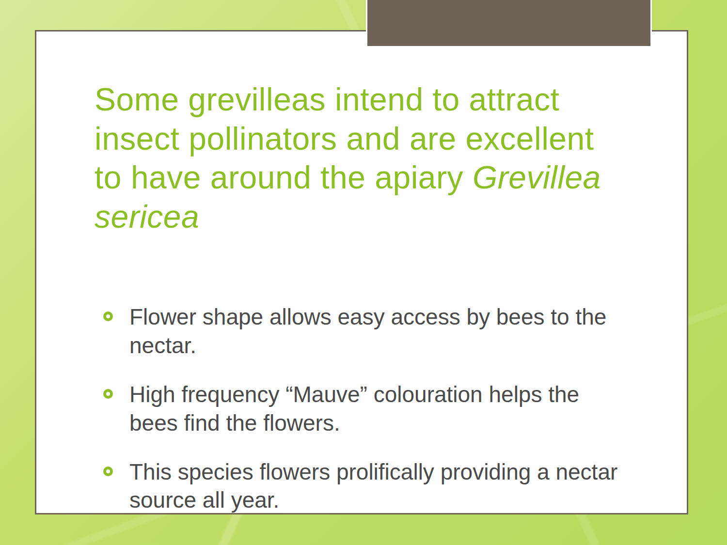Some grevilleas intend to attract insect pollinators and are excellent to have around the apiary Grevillea sericea
Flower shape allows easy access by bees to the nectar.
High frequency “Mauve” colouration helps the bees find the flowers.
This species flowers prolifically providing a nectar source all year.